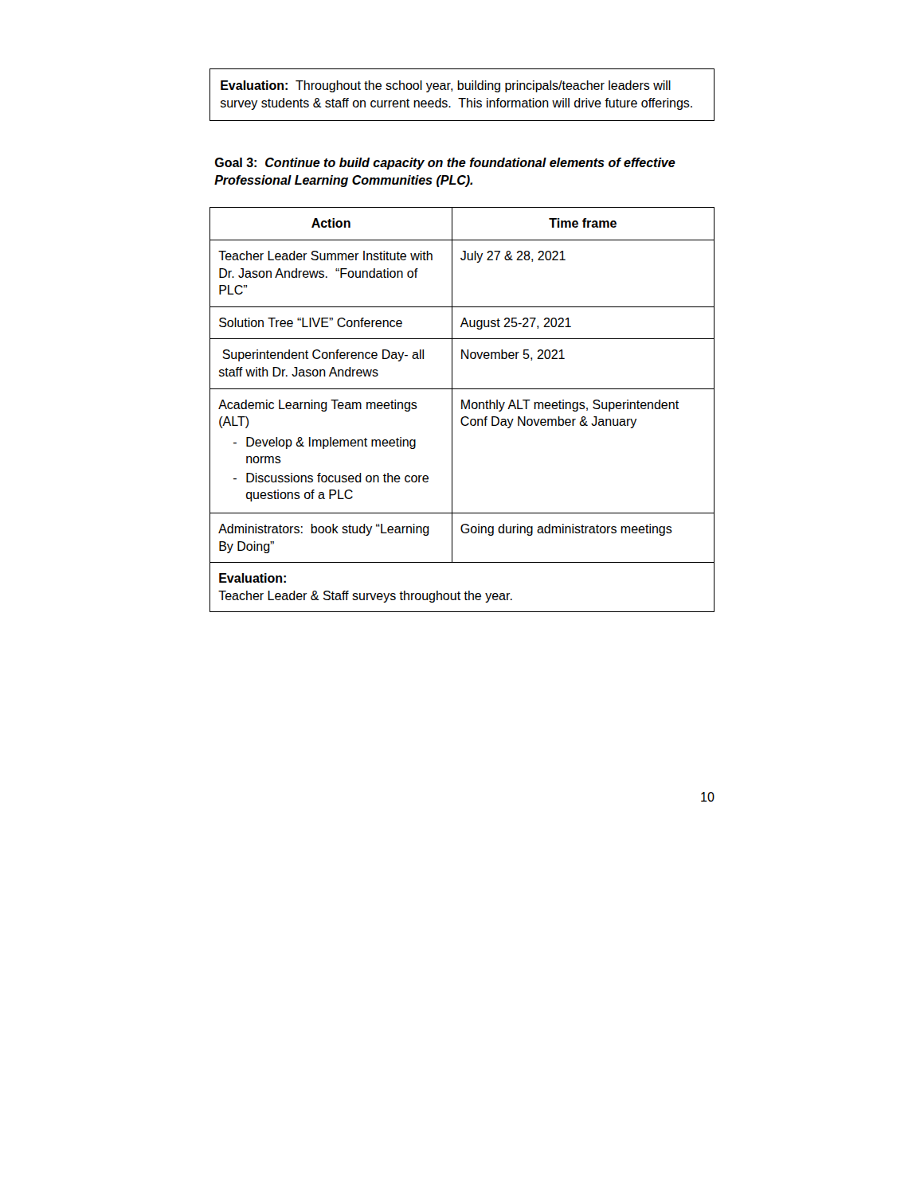Evaluation: Throughout the school year, building principals/teacher leaders will survey students & staff on current needs. This information will drive future offerings.
Goal 3: Continue to build capacity on the foundational elements of effective Professional Learning Communities (PLC).
| Action | Time frame |
| --- | --- |
| Teacher Leader Summer Institute with Dr. Jason Andrews. “Foundation of PLC” | July 27 & 28, 2021 |
| Solution Tree “LIVE” Conference | August 25-27, 2021 |
| Superintendent Conference Day- all staff with Dr. Jason Andrews | November 5, 2021 |
| Academic Learning Team meetings (ALT) Develop & Implement meeting norms Discussions focused on the core questions of a PLC | Monthly ALT meetings, Superintendent Conf Day November & January |
| Administrators: book study “Learning By Doing” | Going during administrators meetings |
| Evaluation: Teacher Leader & Staff surveys throughout the year. |
10